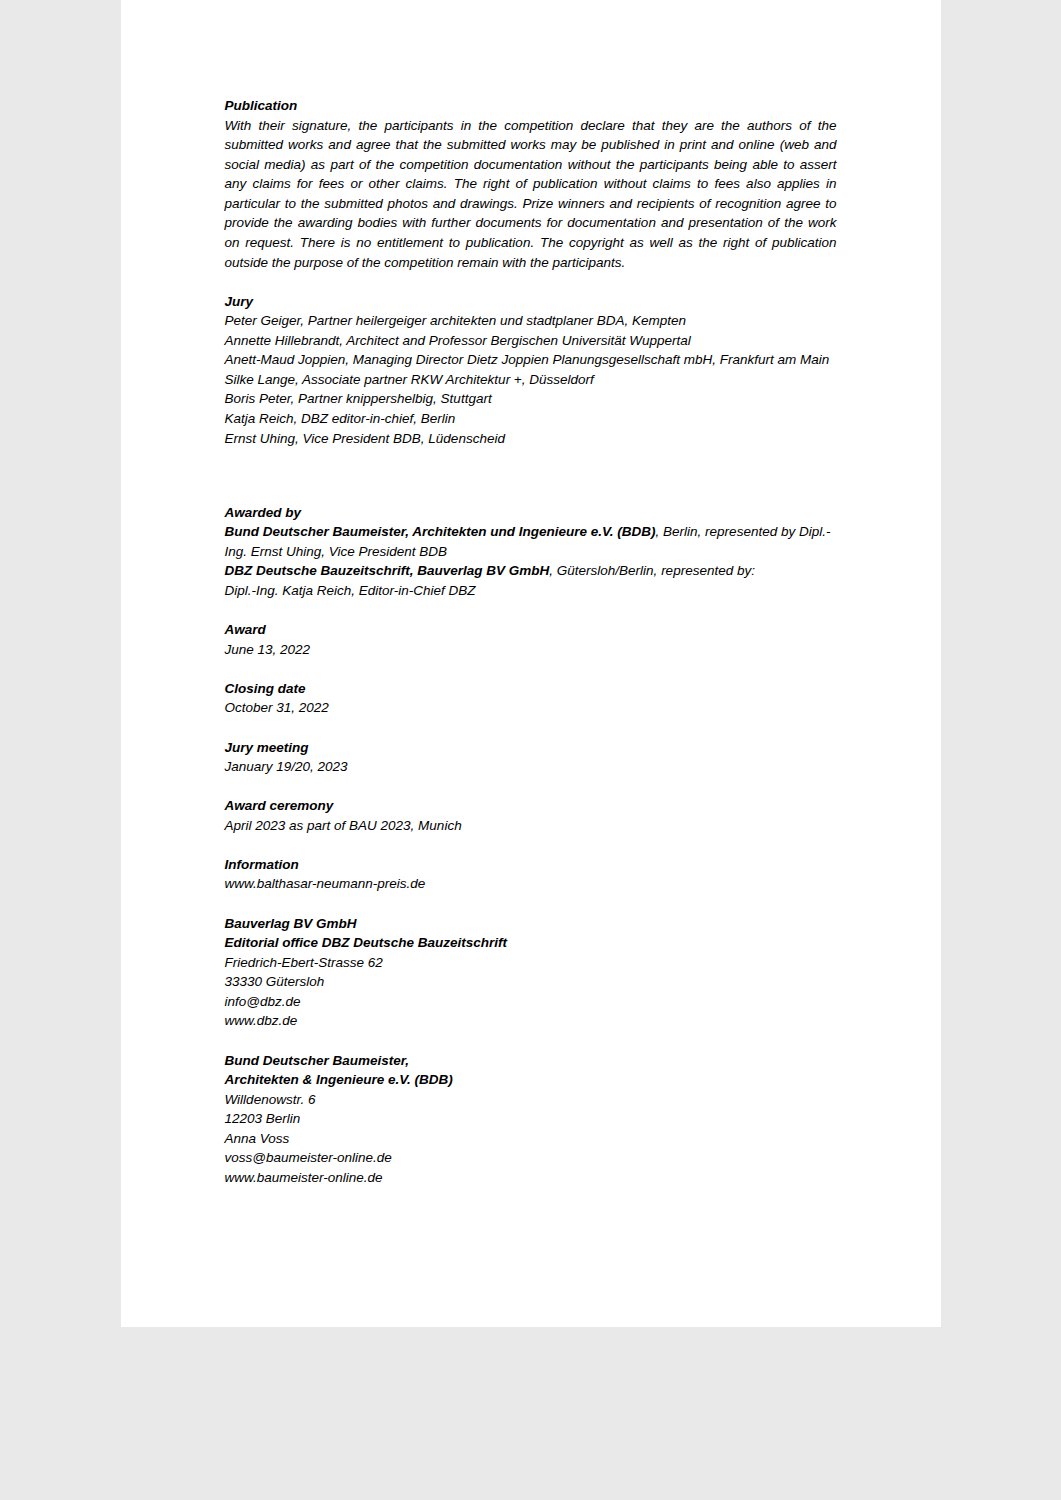Publication
With their signature, the participants in the competition declare that they are the authors of the submitted works and agree that the submitted works may be published in print and online (web and social media) as part of the competition documentation without the participants being able to assert any claims for fees or other claims. The right of publication without claims to fees also applies in particular to the submitted photos and drawings. Prize winners and recipients of recognition agree to provide the awarding bodies with further documents for documentation and presentation of the work on request. There is no entitlement to publication. The copyright as well as the right of publication outside the purpose of the competition remain with the participants.
Jury
Peter Geiger, Partner heilergeiger architekten und stadtplaner BDA, Kempten
Annette Hillebrandt, Architect and Professor Bergischen Universität Wuppertal
Anett-Maud Joppien, Managing Director Dietz Joppien Planungsgesellschaft mbH, Frankfurt am Main
Silke Lange, Associate partner RKW Architektur +, Düsseldorf
Boris Peter, Partner knippershelbig, Stuttgart
Katja Reich, DBZ editor-in-chief, Berlin
Ernst Uhing, Vice President BDB, Lüdenscheid
Awarded by
Bund Deutscher Baumeister, Architekten und Ingenieure e.V. (BDB), Berlin, represented by Dipl.-Ing. Ernst Uhing, Vice President BDB
DBZ Deutsche Bauzeitschrift, Bauverlag BV GmbH, Gütersloh/Berlin, represented by:
Dipl.-Ing. Katja Reich, Editor-in-Chief DBZ
Award
June 13, 2022
Closing date
October 31, 2022
Jury meeting
January 19/20, 2023
Award ceremony
April 2023 as part of BAU 2023, Munich
Information
www.balthasar-neumann-preis.de
Bauverlag BV GmbH
Editorial office DBZ Deutsche Bauzeitschrift
Friedrich-Ebert-Strasse 62
33330 Gütersloh
info@dbz.de
www.dbz.de
Bund Deutscher Baumeister,
Architekten & Ingenieure e.V. (BDB)
Willdenowstr. 6
12203 Berlin
Anna Voss
voss@baumeister-online.de
www.baumeister-online.de